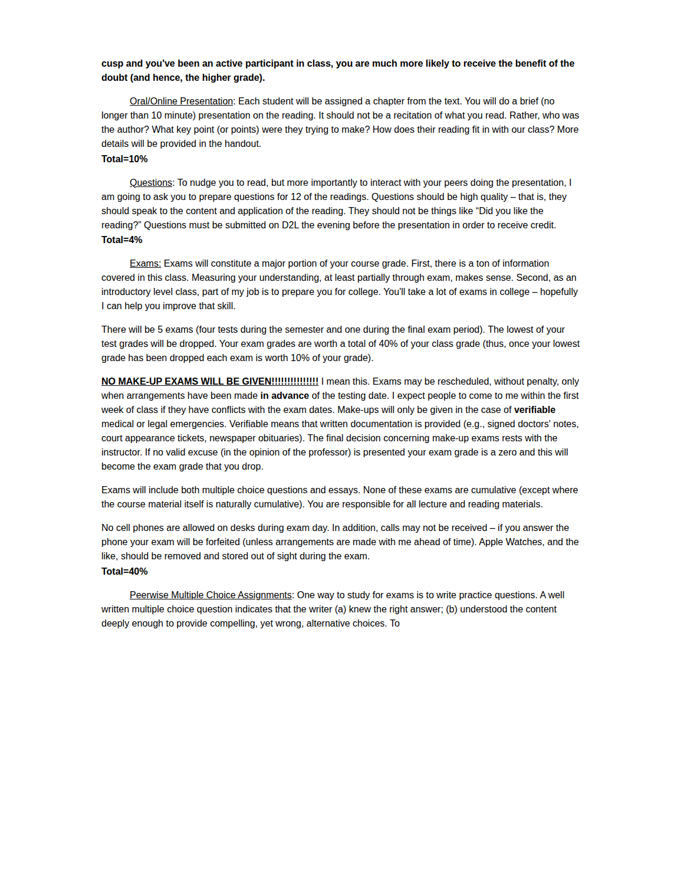cusp and you've been an active participant in class, you are much more likely to receive the benefit of the doubt (and hence, the higher grade).
Oral/Online Presentation: Each student will be assigned a chapter from the text. You will do a brief (no longer than 10 minute) presentation on the reading. It should not be a recitation of what you read. Rather, who was the author? What key point (or points) were they trying to make? How does their reading fit in with our class? More details will be provided in the handout.
Total=10%
Questions: To nudge you to read, but more importantly to interact with your peers doing the presentation, I am going to ask you to prepare questions for 12 of the readings. Questions should be high quality – that is, they should speak to the content and application of the reading. They should not be things like “Did you like the reading?” Questions must be submitted on D2L the evening before the presentation in order to receive credit.
Total=4%
Exams: Exams will constitute a major portion of your course grade. First, there is a ton of information covered in this class. Measuring your understanding, at least partially through exam, makes sense. Second, as an introductory level class, part of my job is to prepare you for college. You'll take a lot of exams in college – hopefully I can help you improve that skill.
There will be 5 exams (four tests during the semester and one during the final exam period). The lowest of your test grades will be dropped. Your exam grades are worth a total of 40% of your class grade (thus, once your lowest grade has been dropped each exam is worth 10% of your grade).
NO MAKE-UP EXAMS WILL BE GIVEN!!!!!!!!!!!!!!! I mean this. Exams may be rescheduled, without penalty, only when arrangements have been made in advance of the testing date. I expect people to come to me within the first week of class if they have conflicts with the exam dates. Make-ups will only be given in the case of verifiable medical or legal emergencies. Verifiable means that written documentation is provided (e.g., signed doctors' notes, court appearance tickets, newspaper obituaries). The final decision concerning make-up exams rests with the instructor. If no valid excuse (in the opinion of the professor) is presented your exam grade is a zero and this will become the exam grade that you drop.
Exams will include both multiple choice questions and essays. None of these exams are cumulative (except where the course material itself is naturally cumulative). You are responsible for all lecture and reading materials.
No cell phones are allowed on desks during exam day. In addition, calls may not be received – if you answer the phone your exam will be forfeited (unless arrangements are made with me ahead of time). Apple Watches, and the like, should be removed and stored out of sight during the exam.
Total=40%
Peerwise Multiple Choice Assignments: One way to study for exams is to write practice questions. A well written multiple choice question indicates that the writer (a) knew the right answer; (b) understood the content deeply enough to provide compelling, yet wrong, alternative choices. To